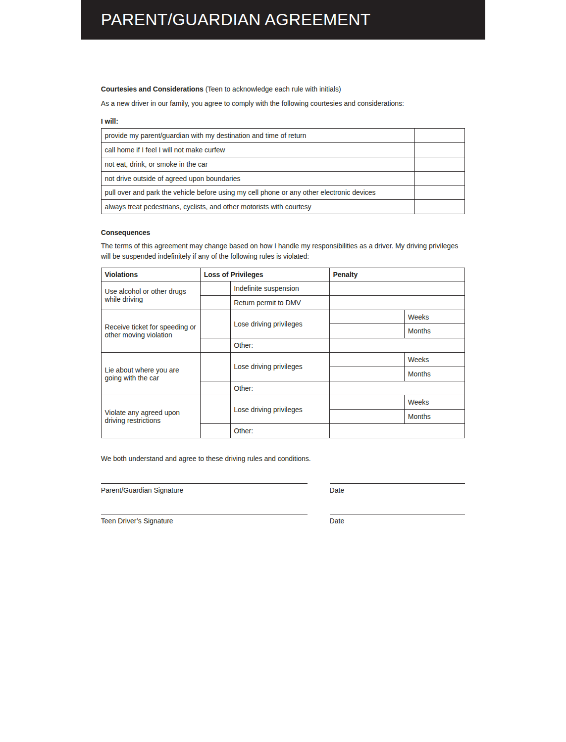PARENT/GUARDIAN AGREEMENT
Courtesies and Considerations
(Teen to acknowledge each rule with initials)
As a new driver in our family, you agree to comply with the following courtesies and considerations:
I will:
| provide my parent/guardian with my destination and time of return | |
| call home if I feel I will not make curfew | |
| not eat, drink, or smoke in the car | |
| not drive outside of agreed upon boundaries | |
| pull over and park the vehicle before using my cell phone or any other electronic devices | |
| always treat pedestrians, cyclists, and other motorists with courtesy | |
Consequences
The terms of this agreement may change based on how I handle my responsibilities as a driver. My driving privileges will be suspended indefinitely if any of the following rules is violated:
| Violations | Loss of Privileges | Penalty |
| --- | --- | --- |
| Use alcohol or other drugs while driving | | Indefinite suspension | |
| | Return permit to DMV | |
| Receive ticket for speeding or other moving violation | | Lose driving privileges | | Weeks |
| | Months |
| | Other: | |
| Lie about where you are going with the car | | Lose driving privileges | | Weeks |
| | Months |
| | Other: | |
| Violate any agreed upon driving restrictions | | Lose driving privileges | | Weeks |
| | Months |
| | Other: | |
We both understand and agree to these driving rules and conditions.
Parent/Guardian Signature
Date
Teen Driver’s Signature
Date